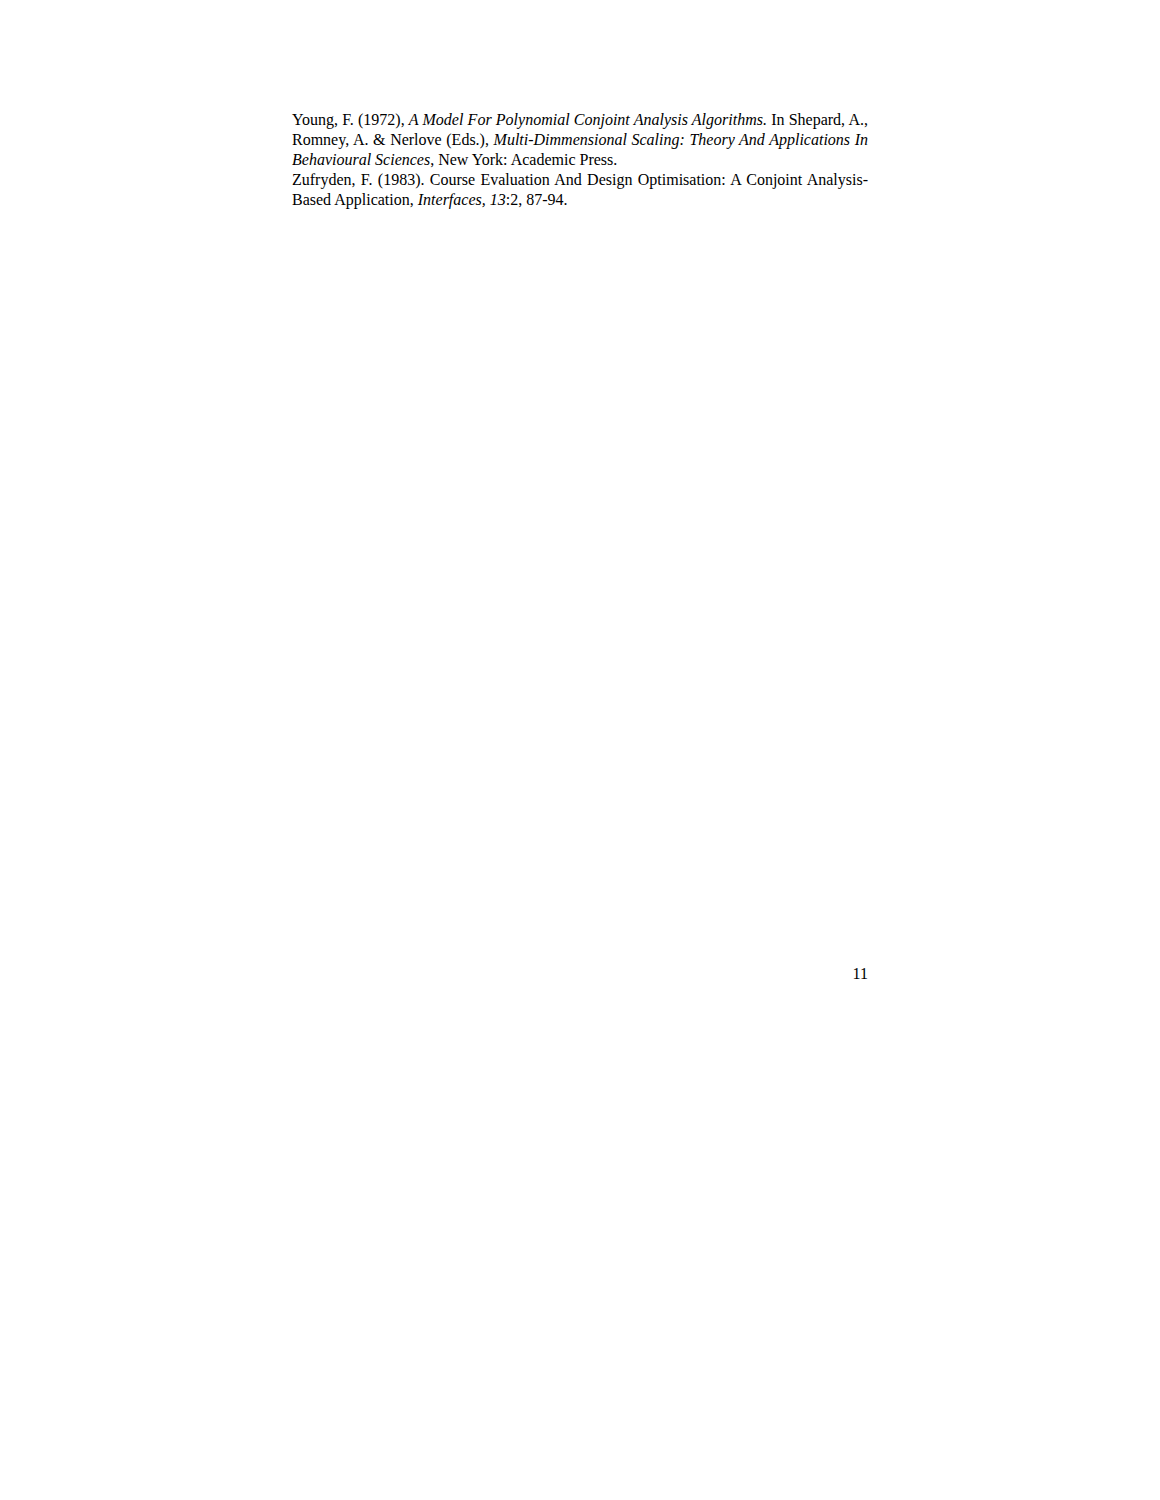Young, F. (1972), A Model For Polynomial Conjoint Analysis Algorithms. In Shepard, A., Romney, A. & Nerlove (Eds.), Multi-Dimmensional Scaling: Theory And Applications In Behavioural Sciences, New York: Academic Press.
Zufryden, F. (1983). Course Evaluation And Design Optimisation: A Conjoint Analysis-Based Application, Interfaces, 13:2, 87-94.
11